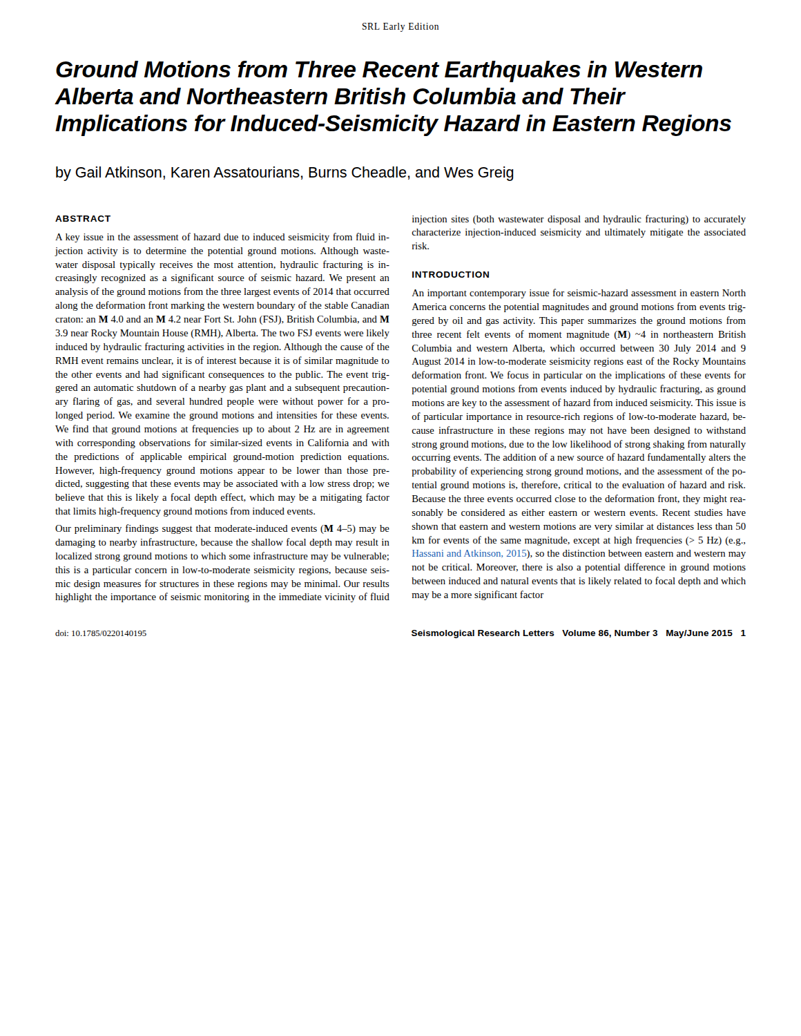SRL Early Edition
Ground Motions from Three Recent Earthquakes in Western Alberta and Northeastern British Columbia and Their Implications for Induced-Seismicity Hazard in Eastern Regions
by Gail Atkinson, Karen Assatourians, Burns Cheadle, and Wes Greig
ABSTRACT
A key issue in the assessment of hazard due to induced seismicity from fluid injection activity is to determine the potential ground motions. Although wastewater disposal typically receives the most attention, hydraulic fracturing is increasingly recognized as a significant source of seismic hazard. We present an analysis of the ground motions from the three largest events of 2014 that occurred along the deformation front marking the western boundary of the stable Canadian craton: an M 4.0 and an M 4.2 near Fort St. John (FSJ), British Columbia, and M 3.9 near Rocky Mountain House (RMH), Alberta. The two FSJ events were likely induced by hydraulic fracturing activities in the region. Although the cause of the RMH event remains unclear, it is of interest because it is of similar magnitude to the other events and had significant consequences to the public. The event triggered an automatic shutdown of a nearby gas plant and a subsequent precautionary flaring of gas, and several hundred people were without power for a prolonged period. We examine the ground motions and intensities for these events. We find that ground motions at frequencies up to about 2 Hz are in agreement with corresponding observations for similar-sized events in California and with the predictions of applicable empirical ground-motion prediction equations. However, high-frequency ground motions appear to be lower than those predicted, suggesting that these events may be associated with a low stress drop; we believe that this is likely a focal depth effect, which may be a mitigating factor that limits high-frequency ground motions from induced events.
Our preliminary findings suggest that moderate-induced events (M 4–5) may be damaging to nearby infrastructure, because the shallow focal depth may result in localized strong ground motions to which some infrastructure may be vulnerable; this is a particular concern in low-to-moderate seismicity regions, because seismic design measures for structures in these regions may be minimal. Our results highlight the importance of seismic monitoring in the immediate vicinity of fluid injection sites (both wastewater disposal and hydraulic fracturing) to accurately characterize injection-induced seismicity and ultimately mitigate the associated risk.
INTRODUCTION
An important contemporary issue for seismic-hazard assessment in eastern North America concerns the potential magnitudes and ground motions from events triggered by oil and gas activity. This paper summarizes the ground motions from three recent felt events of moment magnitude (M) ~4 in northeastern British Columbia and western Alberta, which occurred between 30 July 2014 and 9 August 2014 in low-to-moderate seismicity regions east of the Rocky Mountains deformation front. We focus in particular on the implications of these events for potential ground motions from events induced by hydraulic fracturing, as ground motions are key to the assessment of hazard from induced seismicity. This issue is of particular importance in resource-rich regions of low-to-moderate hazard, because infrastructure in these regions may not have been designed to withstand strong ground motions, due to the low likelihood of strong shaking from naturally occurring events. The addition of a new source of hazard fundamentally alters the probability of experiencing strong ground motions, and the assessment of the potential ground motions is, therefore, critical to the evaluation of hazard and risk. Because the three events occurred close to the deformation front, they might reasonably be considered as either eastern or western events. Recent studies have shown that eastern and western motions are very similar at distances less than 50 km for events of the same magnitude, except at high frequencies (> 5 Hz) (e.g., Hassani and Atkinson, 2015), so the distinction between eastern and western may not be critical. Moreover, there is also a potential difference in ground motions between induced and natural events that is likely related to focal depth and which may be a more significant factor
doi: 10.1785/0220140195 Seismological Research Letters Volume 86, Number 3 May/June 2015 1